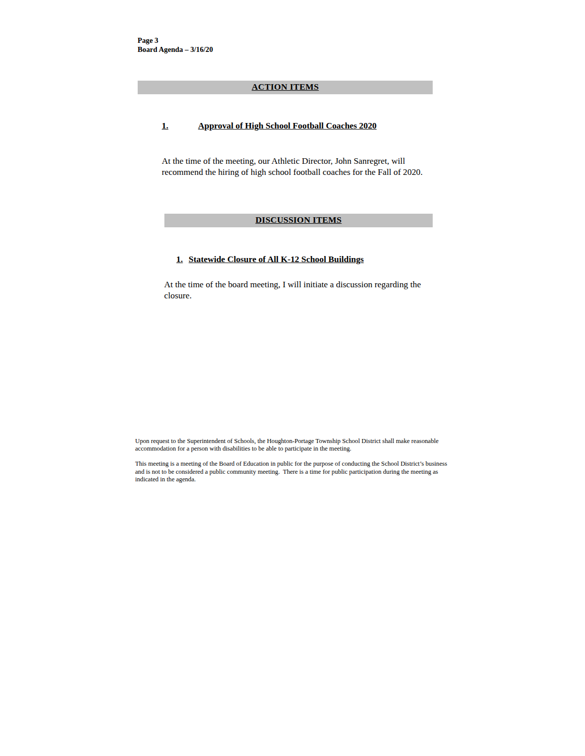Page 3
Board Agenda – 3/16/20
ACTION ITEMS
1.
Approval of High School Football Coaches 2020
At the time of the meeting, our Athletic Director, John Sanregret, will recommend the hiring of high school football coaches for the Fall of 2020.
DISCUSSION ITEMS
1. Statewide Closure of All K-12 School Buildings
At the time of the board meeting, I will initiate a discussion regarding the closure.
Upon request to the Superintendent of Schools, the Houghton-Portage Township School District shall make reasonable accommodation for a person with disabilities to be able to participate in the meeting.
This meeting is a meeting of the Board of Education in public for the purpose of conducting the School District’s business and is not to be considered a public community meeting. There is a time for public participation during the meeting as indicated in the agenda.